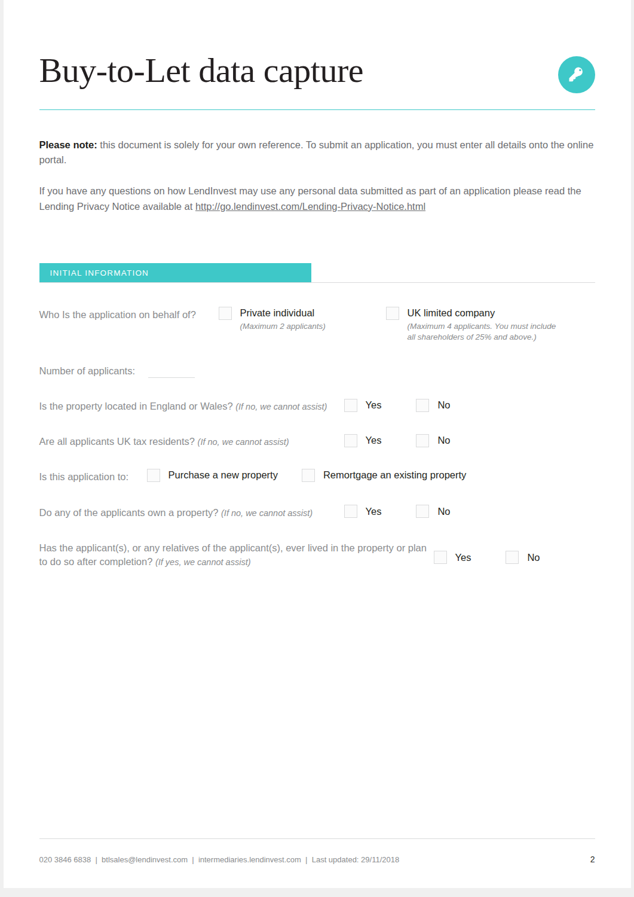Buy-to-Let data capture
Please note: this document is solely for your own reference. To submit an application, you must enter all details onto the online portal.
If you have any questions on how LendInvest may use any personal data submitted as part of an application please read the Lending Privacy Notice available at http://go.lendinvest.com/Lending-Privacy-Notice.html
INITIAL INFORMATION
Who Is the application on behalf of?
Private individual (Maximum 2 applicants)
UK limited company (Maximum 4 applicants. You must include
all shareholders of 25% and above.)
Number of applicants:
Is the property located in England or Wales? (If no, we cannot assist)
Yes No
Are all applicants UK tax residents? (If no, we cannot assist)
Yes No
Is this application to:
Purchase a new property
Remortgage an existing property
Do any of the applicants own a property? (If no, we cannot assist)
Yes No
Has the applicant(s), or any relatives of the applicant(s), ever lived in the property or plan to do so after completion? (If yes, we cannot assist)
Yes No
020 3846 6838 | btlsales@lendinvest.com | intermediaries.lendinvest.com | Last updated: 29/11/2018
2